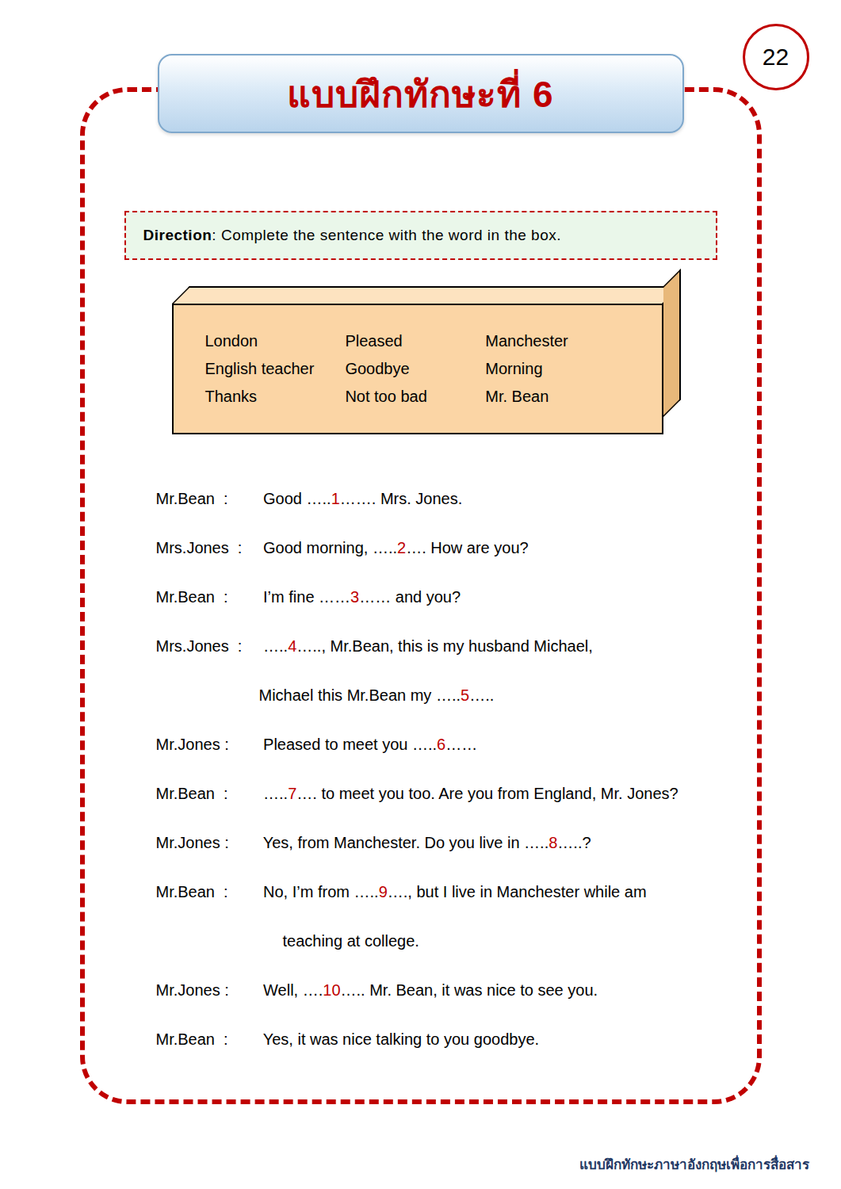22
แบบฝึกทักษะที่ 6
Direction: Complete the sentence with the word in the box.
| London | Pleased | Manchester |
| English teacher | Goodbye | Morning |
| Thanks | Not too bad | Mr. Bean |
Mr.Bean : Good …..1……. Mrs. Jones.
Mrs.Jones : Good morning, …..2…. How are you?
Mr.Bean : I’m fine ……3…… and you?
Mrs.Jones : …..4….., Mr.Bean, this is my husband Michael,
Michael this Mr.Bean my …..5…..
Mr.Jones : Pleased to meet you …..6……
Mr.Bean : …..7…. to meet you too. Are you from England, Mr. Jones?
Mr.Jones : Yes, from Manchester. Do you live in …..8…..?
Mr.Bean : No, I’m from …..9…., but I live in Manchester while am
teaching at college.
Mr.Jones : Well, ….10….. Mr. Bean, it was nice to see you.
Mr.Bean : Yes, it was nice talking to you goodbye.
แบบฝึกทักษะภาษาอังกฤษเพื่อการสื่อสาร